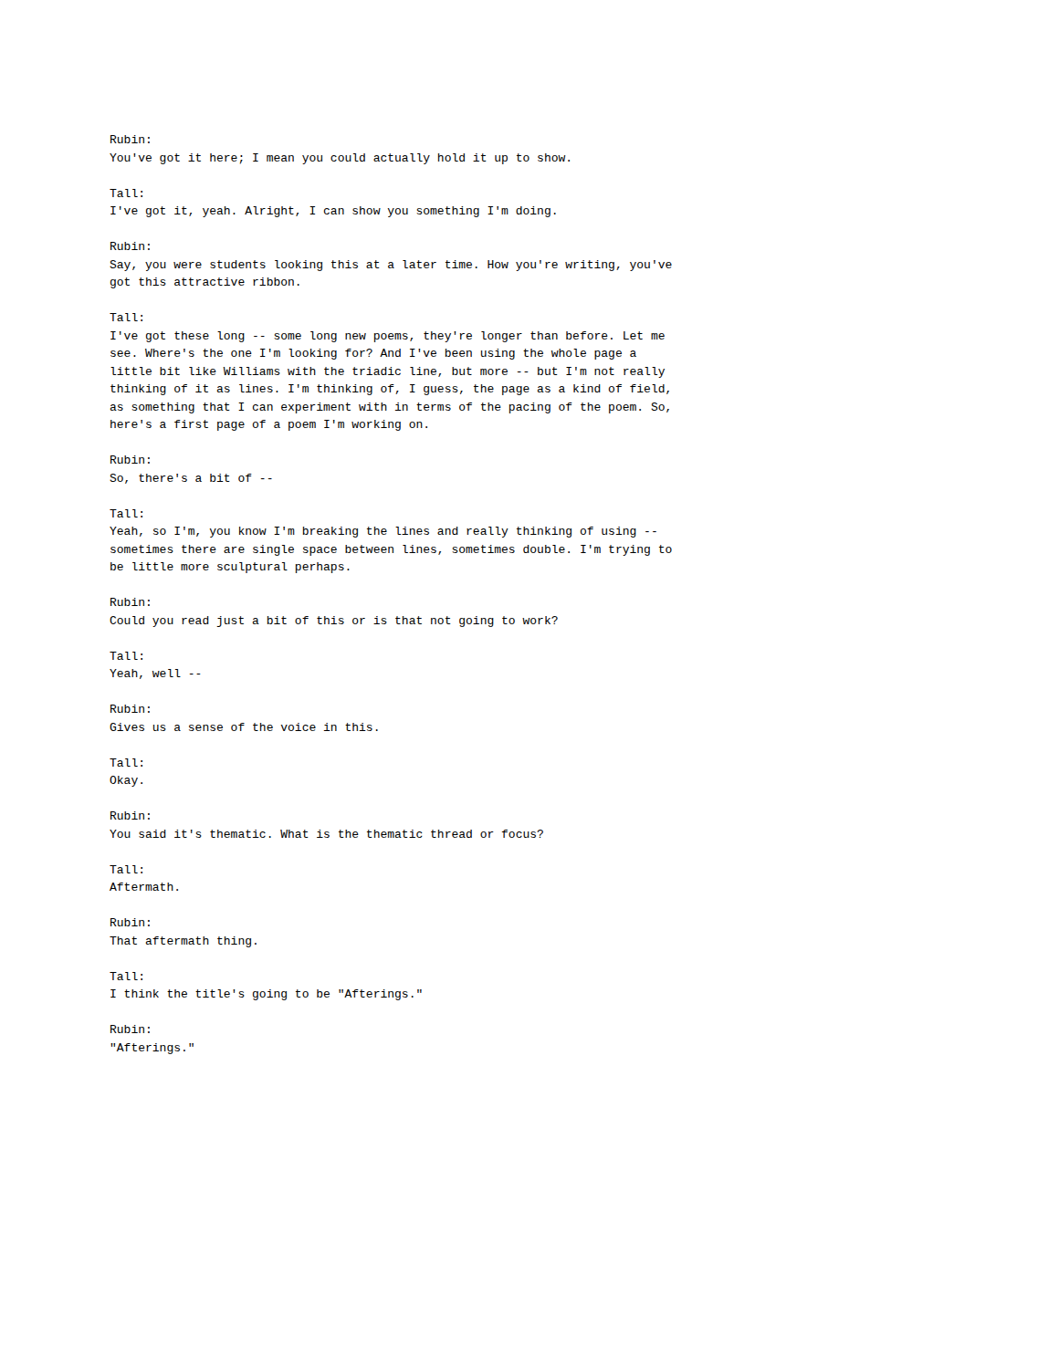Rubin:
You've got it here; I mean you could actually hold it up to show.
Tall:
I've got it, yeah. Alright, I can show you something I'm doing.
Rubin:
Say, you were students looking this at a later time. How you're writing, you've got this attractive ribbon.
Tall:
I've got these long -- some long new poems, they're longer than before. Let me see. Where's the one I'm looking for? And I've been using the whole page a little bit like Williams with the triadic line, but more -- but I'm not really thinking of it as lines. I'm thinking of, I guess, the page as a kind of field, as something that I can experiment with in terms of the pacing of the poem. So, here's a first page of a poem I'm working on.
Rubin:
So, there's a bit of --
Tall:
Yeah, so I'm, you know I'm breaking the lines and really thinking of using -- sometimes there are single space between lines, sometimes double. I'm trying to be little more sculptural perhaps.
Rubin:
Could you read just a bit of this or is that not going to work?
Tall:
Yeah, well --
Rubin:
Gives us a sense of the voice in this.
Tall:
Okay.
Rubin:
You said it's thematic. What is the thematic thread or focus?
Tall:
Aftermath.
Rubin:
That aftermath thing.
Tall:
I think the title's going to be "Afterings."
Rubin:
"Afterings."